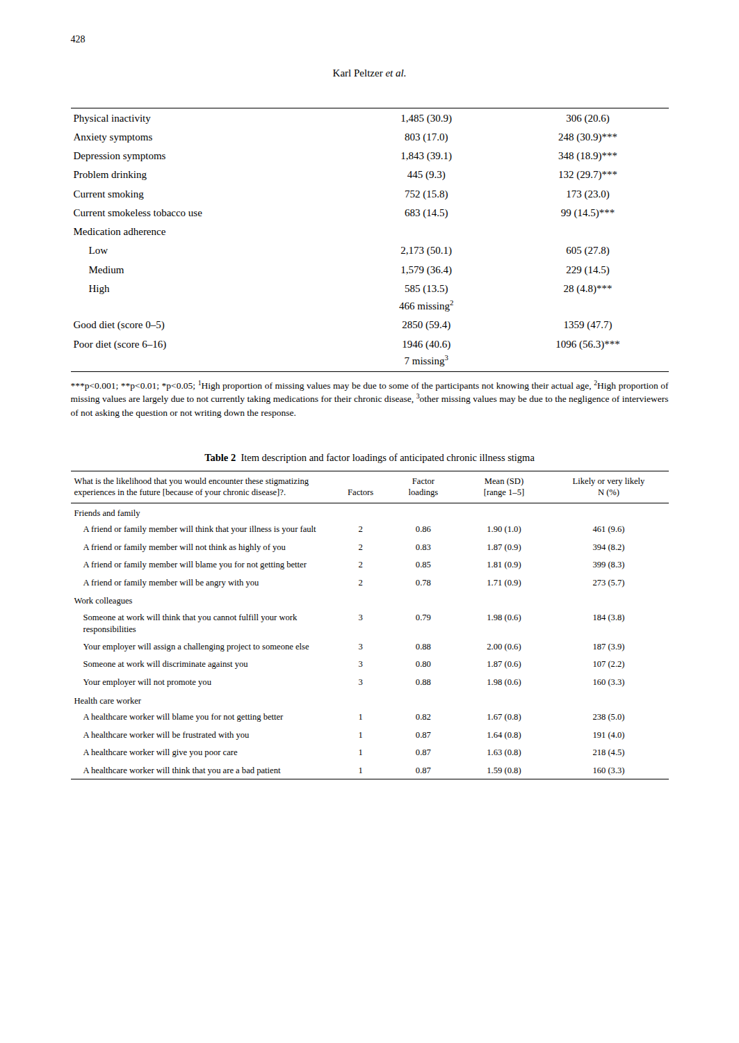428
Karl Peltzer et al.
| Physical inactivity | 1,485 (30.9) | 306 (20.6) |
| Anxiety symptoms | 803 (17.0) | 248 (30.9)*** |
| Depression symptoms | 1,843 (39.1) | 348 (18.9)*** |
| Problem drinking | 445 (9.3) | 132 (29.7)*** |
| Current smoking | 752 (15.8) | 173 (23.0) |
| Current smokeless tobacco use | 683 (14.5) | 99 (14.5)*** |
| Medication adherence | | |
| Low | 2,173 (50.1) | 605 (27.8) |
| Medium | 1,579 (36.4) | 229 (14.5) |
| High | 585 (13.5) | 28 (4.8)*** |
| | 466 missing 2 | |
| Good diet (score 0–5) | 2850 (59.4) | 1359 (47.7) |
| Poor diet (score 6–16) | 1946 (40.6) | 1096 (56.3)*** |
| | 7 missing 3 | |
***p<0.001; **p<0.01; *p<0.05; 1High proportion of missing values may be due to some of the participants not knowing their actual age, 2High proportion of missing values are largely due to not currently taking medications for their chronic disease, 3other missing values may be due to the negligence of interviewers of not asking the question or not writing down the response.
Table 2 Item description and factor loadings of anticipated chronic illness stigma
| What is the likelihood that you would encounter these stigmatizing experiences in the future [because of your chronic disease]?. | Factors | Factor loadings | Mean (SD) [range 1–5] | Likely or very likely N (%) |
| --- | --- | --- | --- | --- |
| Friends and family |
| A friend or family member will think that your illness is your fault | 2 | 0.86 | 1.90 (1.0) | 461 (9.6) |
| A friend or family member will not think as highly of you | 2 | 0.83 | 1.87 (0.9) | 394 (8.2) |
| A friend or family member will blame you for not getting better | 2 | 0.85 | 1.81 (0.9) | 399 (8.3) |
| A friend or family member will be angry with you | 2 | 0.78 | 1.71 (0.9) | 273 (5.7) |
| Work colleagues |
| Someone at work will think that you cannot fulfill your work responsibilities | 3 | 0.79 | 1.98 (0.6) | 184 (3.8) |
| Your employer will assign a challenging project to someone else | 3 | 0.88 | 2.00 (0.6) | 187 (3.9) |
| Someone at work will discriminate against you | 3 | 0.80 | 1.87 (0.6) | 107 (2.2) |
| Your employer will not promote you | 3 | 0.88 | 1.98 (0.6) | 160 (3.3) |
| Health care worker |
| A healthcare worker will blame you for not getting better | 1 | 0.82 | 1.67 (0.8) | 238 (5.0) |
| A healthcare worker will be frustrated with you | 1 | 0.87 | 1.64 (0.8) | 191 (4.0) |
| A healthcare worker will give you poor care | 1 | 0.87 | 1.63 (0.8) | 218 (4.5) |
| A healthcare worker will think that you are a bad patient | 1 | 0.87 | 1.59 (0.8) | 160 (3.3) |